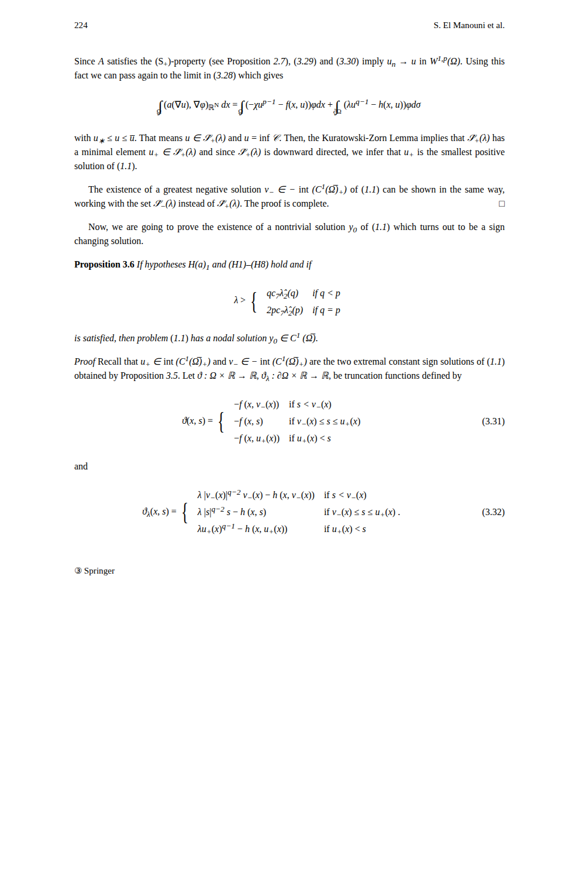224 S. El Manouni et al.
Since A satisfies the (S+)-property (see Proposition 2.7), (3.29) and (3.30) imply un → u in W1,p(Ω). Using this fact we can pass again to the limit in (3.28) which gives
∫Ω (a(∇u), ∇φ)ℝN dx = ∫Ω (−χup−1 − f(x, u))φdx + ∫∂Ω (λuq−1 − h(x, u))φdσ
with u∗ ≤ u ≤ u̅. That means u ∈ 𝒮̂+(λ) and u = inf 𝒞. Then, the Kuratowski-Zorn Lemma implies that 𝒮̂+(λ) has a minimal element u+ ∈ 𝒮̂+(λ) and since 𝒮̂+(λ) is downward directed, we infer that u+ is the smallest positive solution of (1.1).
The existence of a greatest negative solution v− ∈ − int (C1(Ω̅)+) of (1.1) can be shown in the same way, working with the set 𝒮̂−(λ) instead of 𝒮̂+(λ). The proof is complete. □
Now, we are going to prove the existence of a nontrivial solution y0 of (1.1) which turns out to be a sign changing solution.
Proposition 3.6 If hypotheses H(a)1 and (H1)–(H8) hold and if
λ > {
| qc 7 λ̂ 2 (q) | if q < p |
| 2pc 7 λ̂ 2 (p) | if q = p |
is satisfied, then problem (1.1) has a nodal solution y0 ∈ C1 (Ω̅).
Proof Recall that u+ ∈ int (C1(Ω̅)+) and v− ∈ − int (C1(Ω̅)+) are the two extremal constant sign solutions of (1.1) obtained by Proposition 3.5. Let ϑ : Ω × ℝ → ℝ, ϑλ : ∂Ω × ℝ → ℝ, be truncation functions defined by
ϑ(x, s) = {
| − f ( x , v − ( x )) | if s < v − ( x ) |
| − f ( x , s ) | if v − ( x ) ≤ s ≤ u + ( x ) |
| − f ( x , u + ( x )) | if u + ( x ) < s |
(3.31)
and
ϑλ(x, s) = {
| λ / v − ( x )/ q−2 v − ( x ) − h ( x , v − ( x )) | if s < v − ( x ) |
| λ / s / q−2 s − h ( x , s ) | if v − ( x ) ≤ s ≤ u + ( x ) . |
| λu + ( x ) q−1 − h ( x , u + ( x )) | if u + ( x ) < s |
(3.32)
③ Springer